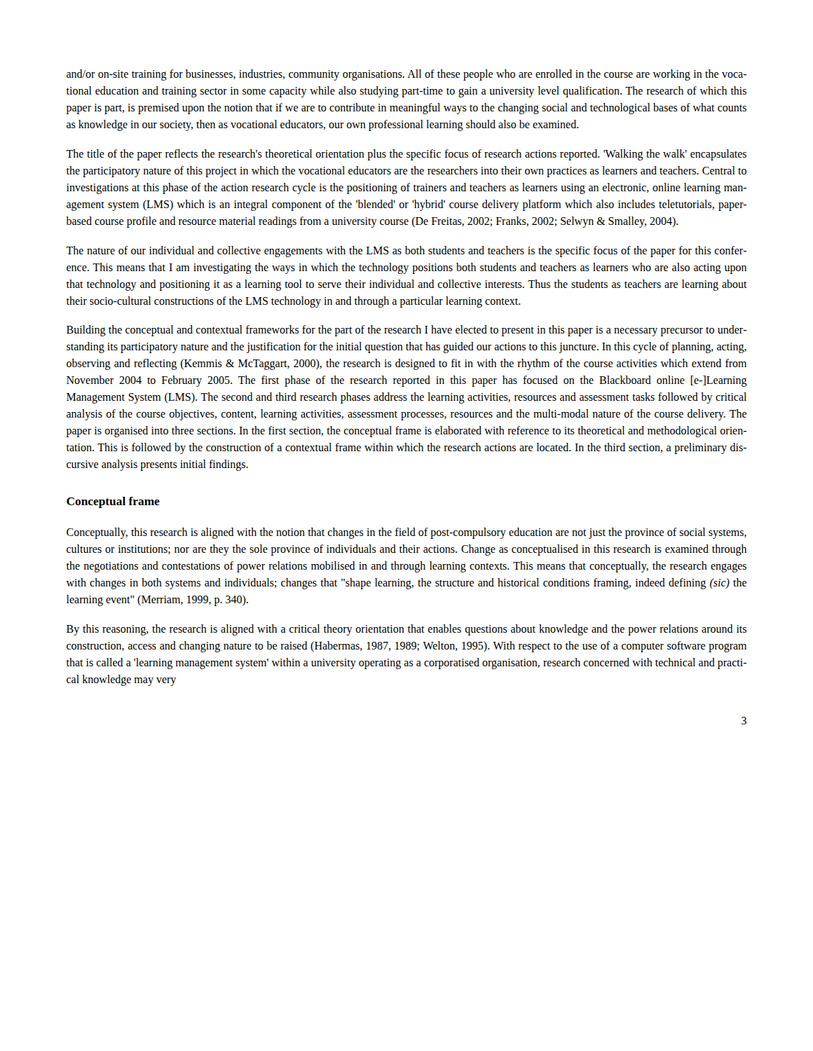and/or on-site training for businesses, industries, community organisations. All of these people who are enrolled in the course are working in the vocational education and training sector in some capacity while also studying part-time to gain a university level qualification. The research of which this paper is part, is premised upon the notion that if we are to contribute in meaningful ways to the changing social and technological bases of what counts as knowledge in our society, then as vocational educators, our own professional learning should also be examined.
The title of the paper reflects the research's theoretical orientation plus the specific focus of research actions reported. 'Walking the walk' encapsulates the participatory nature of this project in which the vocational educators are the researchers into their own practices as learners and teachers. Central to investigations at this phase of the action research cycle is the positioning of trainers and teachers as learners using an electronic, online learning management system (LMS) which is an integral component of the 'blended' or 'hybrid' course delivery platform which also includes teletutorials, paper-based course profile and resource material readings from a university course (De Freitas, 2002; Franks, 2002; Selwyn & Smalley, 2004).
The nature of our individual and collective engagements with the LMS as both students and teachers is the specific focus of the paper for this conference. This means that I am investigating the ways in which the technology positions both students and teachers as learners who are also acting upon that technology and positioning it as a learning tool to serve their individual and collective interests. Thus the students as teachers are learning about their socio-cultural constructions of the LMS technology in and through a particular learning context.
Building the conceptual and contextual frameworks for the part of the research I have elected to present in this paper is a necessary precursor to understanding its participatory nature and the justification for the initial question that has guided our actions to this juncture. In this cycle of planning, acting, observing and reflecting (Kemmis & McTaggart, 2000), the research is designed to fit in with the rhythm of the course activities which extend from November 2004 to February 2005. The first phase of the research reported in this paper has focused on the Blackboard online [e-]Learning Management System (LMS). The second and third research phases address the learning activities, resources and assessment tasks followed by critical analysis of the course objectives, content, learning activities, assessment processes, resources and the multi-modal nature of the course delivery. The paper is organised into three sections. In the first section, the conceptual frame is elaborated with reference to its theoretical and methodological orientation. This is followed by the construction of a contextual frame within which the research actions are located. In the third section, a preliminary discursive analysis presents initial findings.
Conceptual frame
Conceptually, this research is aligned with the notion that changes in the field of post-compulsory education are not just the province of social systems, cultures or institutions; nor are they the sole province of individuals and their actions. Change as conceptualised in this research is examined through the negotiations and contestations of power relations mobilised in and through learning contexts. This means that conceptually, the research engages with changes in both systems and individuals; changes that "shape learning, the structure and historical conditions framing, indeed defining (sic) the learning event" (Merriam, 1999, p. 340).
By this reasoning, the research is aligned with a critical theory orientation that enables questions about knowledge and the power relations around its construction, access and changing nature to be raised (Habermas, 1987, 1989; Welton, 1995). With respect to the use of a computer software program that is called a 'learning management system' within a university operating as a corporatised organisation, research concerned with technical and practical knowledge may very
3